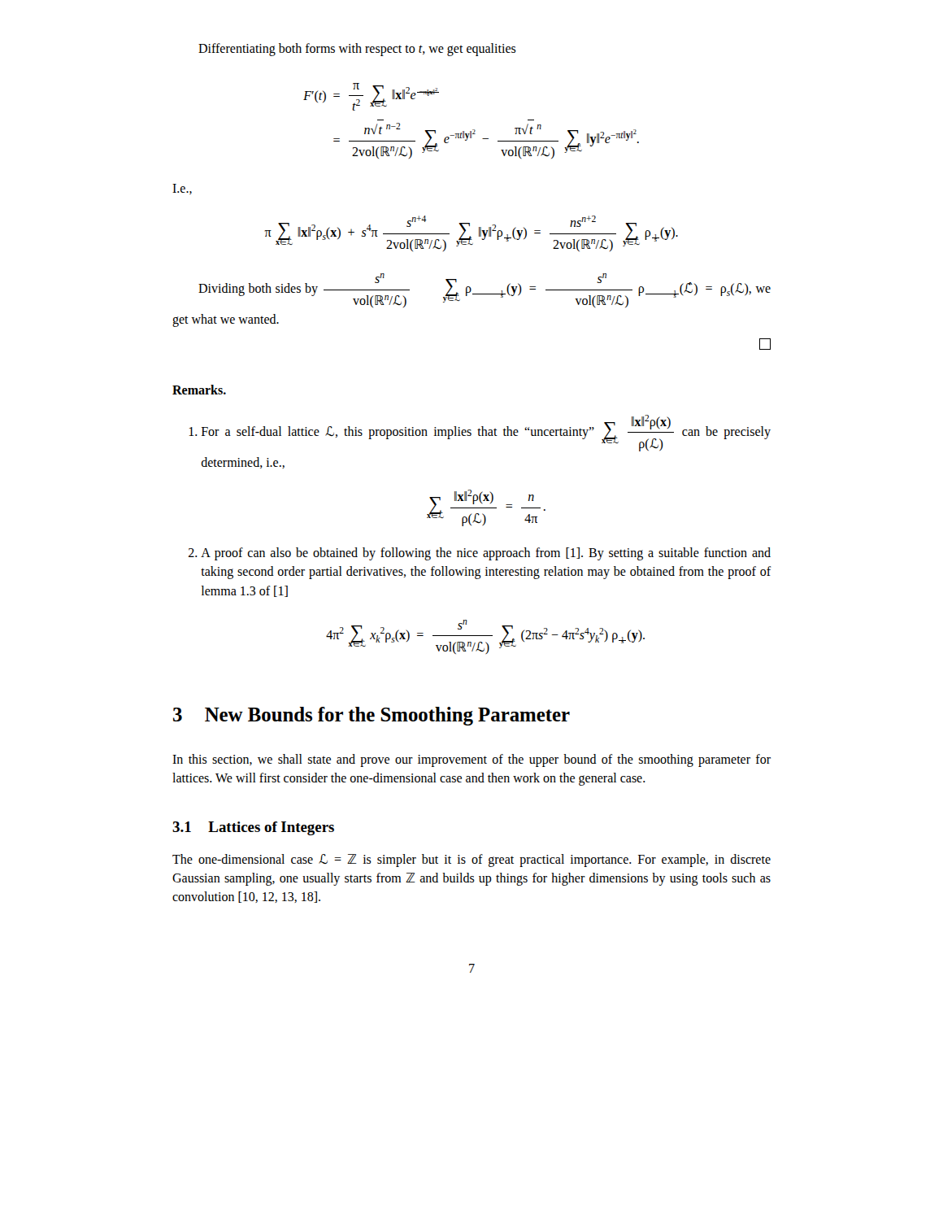Differentiating both forms with respect to t, we get equalities
| F ′( t ) | = | π t 2 ∑ x ∈ℒ ‖ x ‖ 2 e −π‖ x ‖ 2 t |
| | = | n √ t n −2 2vol(ℝ n /ℒ) ∑ y ∈ℒ̂ e −π t ‖ y ‖ 2 − π √ t n vol(ℝ n /ℒ) ∑ y ∈ℒ̂ ‖ y ‖ 2 e −π t ‖ y ‖ 2 . |
I.e.,
π ∑x∈ℒ ‖x‖2ρs(x) + s4π sn+42vol(ℝn/ℒ) ∑y∈ℒ̂ ‖y‖2ρ1 s(y) = nsn+22vol(ℝn/ℒ) ∑y∈ℒ̂ ρ1 s(y).
Dividing both sides by sn vol(ℝn/ℒ) ∑y∈ℒ̂ ρ1 s(y) = sn vol(ℝn/ℒ) ρ1 s(ℒ̂) = ρs(ℒ), we get what we wanted.
Remarks.
For a self-dual lattice ℒ, this proposition implies that the “uncertainty” ∑x∈ℒ ‖x‖2ρ(x) ρ(ℒ) can be precisely determined, i.e.,
∑x∈ℒ ‖x‖2ρ(x) ρ(ℒ) = n 4π.
A proof can also be obtained by following the nice approach from [1]. By setting a suitable function and taking second order partial derivatives, the following interesting relation may be obtained from the proof of lemma 1.3 of [1]
4π2 ∑x∈ℒ xk2ρs(x) = sn vol(ℝn/ℒ) ∑y∈ℒ̂ (2πs2 − 4π2s4yk2) ρ1 s(y).
3 New Bounds for the Smoothing Parameter
In this section, we shall state and prove our improvement of the upper bound of the smoothing parameter for lattices. We will first consider the one-dimensional case and then work on the general case.
3.1 Lattices of Integers
The one-dimensional case ℒ = ℤ is simpler but it is of great practical importance. For example, in discrete Gaussian sampling, one usually starts from ℤ and builds up things for higher dimensions by using tools such as convolution [10, 12, 13, 18].
7